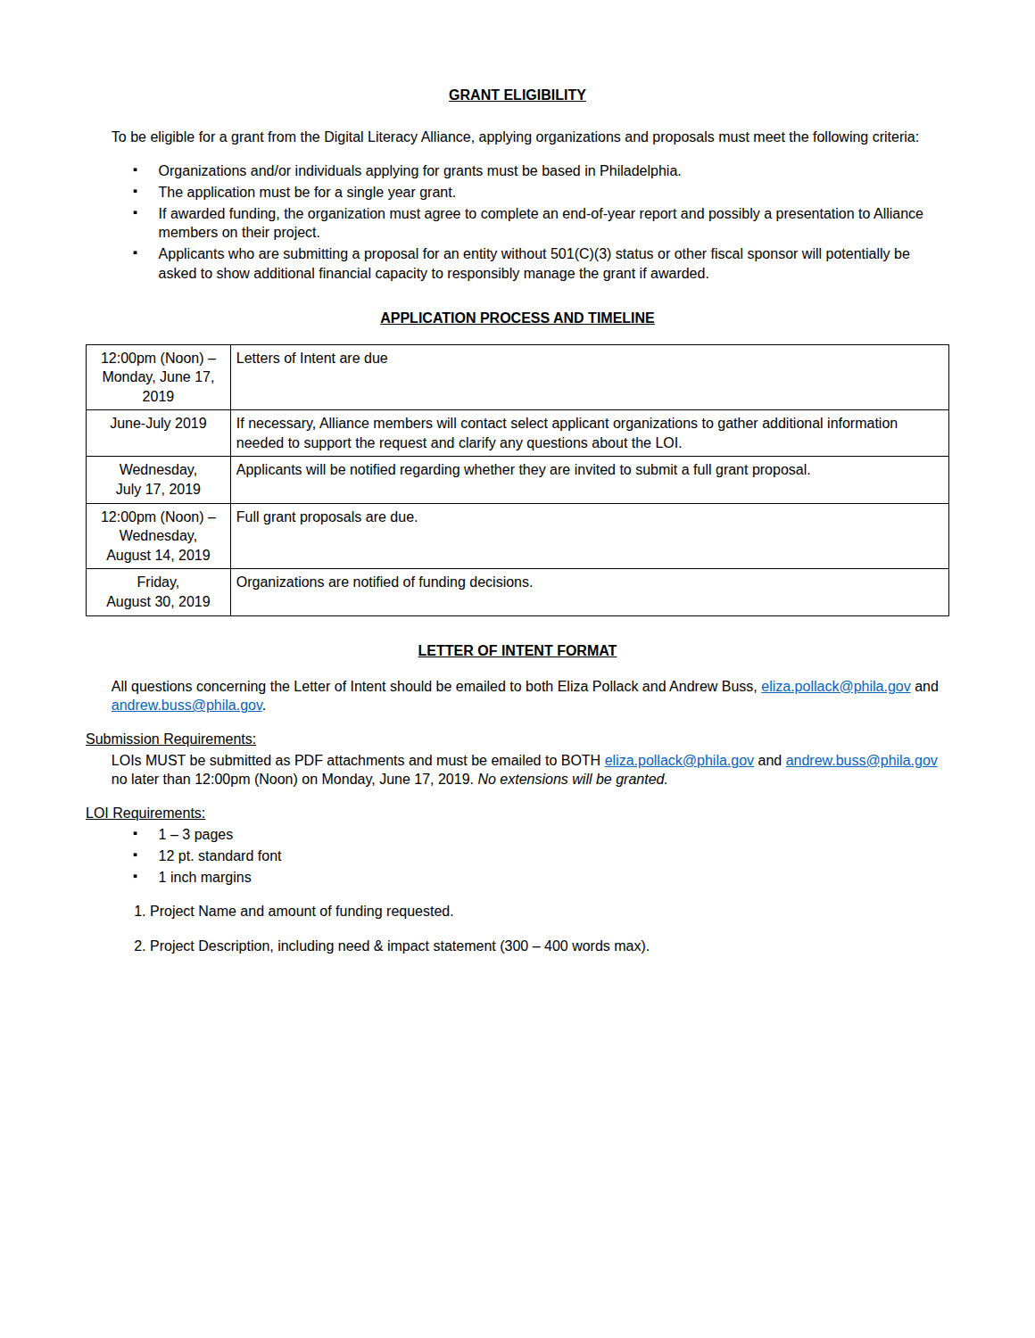GRANT ELIGIBILITY
To be eligible for a grant from the Digital Literacy Alliance, applying organizations and proposals must meet the following criteria:
Organizations and/or individuals applying for grants must be based in Philadelphia.
The application must be for a single year grant.
If awarded funding, the organization must agree to complete an end-of-year report and possibly a presentation to Alliance members on their project.
Applicants who are submitting a proposal for an entity without 501(C)(3) status or other fiscal sponsor will potentially be asked to show additional financial capacity to responsibly manage the grant if awarded.
APPLICATION PROCESS AND TIMELINE
| 12:00pm (Noon) – Monday, June 17, 2019 | Letters of Intent are due |
| June-July 2019 | If necessary, Alliance members will contact select applicant organizations to gather additional information needed to support the request and clarify any questions about the LOI. |
| Wednesday, July 17, 2019 | Applicants will be notified regarding whether they are invited to submit a full grant proposal. |
| 12:00pm (Noon) – Wednesday, August 14, 2019 | Full grant proposals are due. |
| Friday, August 30, 2019 | Organizations are notified of funding decisions. |
LETTER OF INTENT FORMAT
All questions concerning the Letter of Intent should be emailed to both Eliza Pollack and Andrew Buss, eliza.pollack@phila.gov and andrew.buss@phila.gov.
Submission Requirements:
LOIs MUST be submitted as PDF attachments and must be emailed to BOTH eliza.pollack@phila.gov and andrew.buss@phila.gov no later than 12:00pm (Noon) on Monday, June 17, 2019. No extensions will be granted.
LOI Requirements:
1 – 3 pages
12 pt. standard font
1 inch margins
Project Name and amount of funding requested.
Project Description, including need & impact statement (300 – 400 words max).